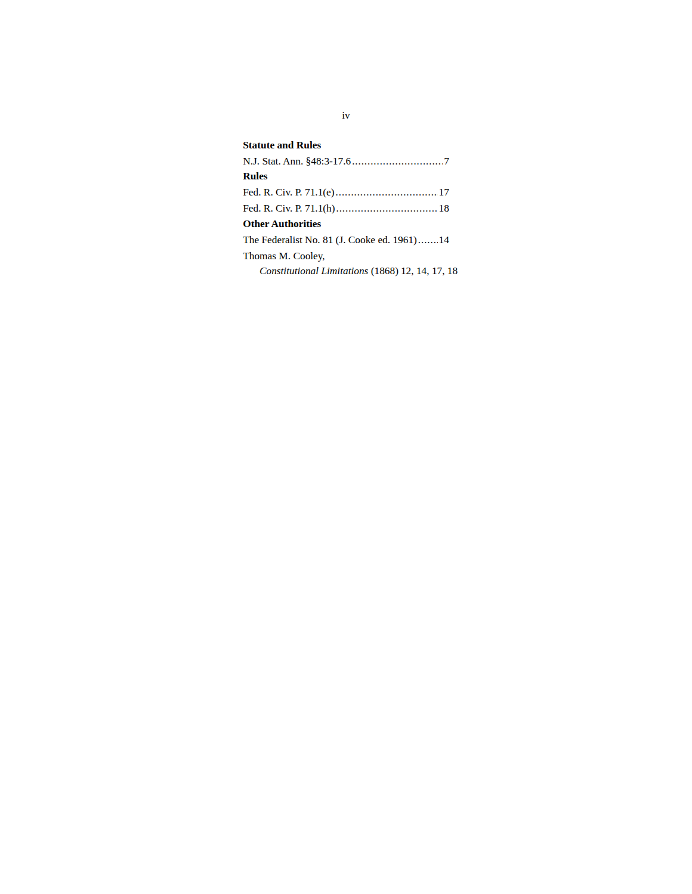iv
Statute and Rules
N.J. Stat. Ann. §48:3-17.6 .......................................................................................................... 7
Rules
Fed. R. Civ. P. 71.1(e) .......................................................................................................... 17
Fed. R. Civ. P. 71.1(h) .......................................................................................................... 18
Other Authorities
The Federalist No. 81 (J. Cooke ed. 1961) .......................................................................................................... 14
Thomas M. Cooley, Constitutional Limitations (1868) .......................................................................................................... 12, 14, 17, 18